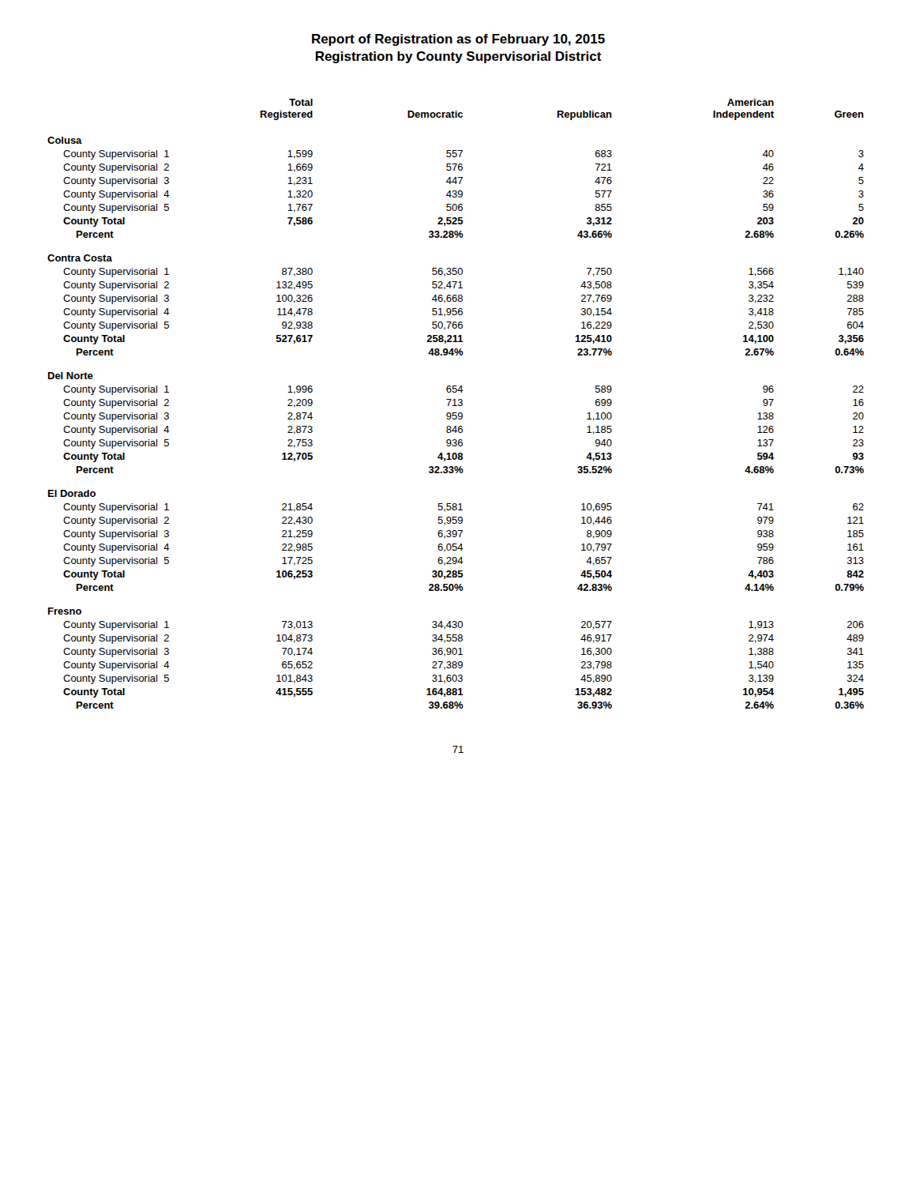Report of Registration as of February 10, 2015
Registration by County Supervisorial District
| | Total Registered | Democratic | Republican | American Independent | Green |
| --- | --- | --- | --- | --- | --- |
| Colusa |
| County Supervisorial 1 | 1,599 | 557 | 683 | 40 | 3 |
| County Supervisorial 2 | 1,669 | 576 | 721 | 46 | 4 |
| County Supervisorial 3 | 1,231 | 447 | 476 | 22 | 5 |
| County Supervisorial 4 | 1,320 | 439 | 577 | 36 | 3 |
| County Supervisorial 5 | 1,767 | 506 | 855 | 59 | 5 |
| County Total | 7,586 | 2,525 | 3,312 | 203 | 20 |
| Percent | | 33.28% | 43.66% | 2.68% | 0.26% |
| Contra Costa |
| County Supervisorial 1 | 87,380 | 56,350 | 7,750 | 1,566 | 1,140 |
| County Supervisorial 2 | 132,495 | 52,471 | 43,508 | 3,354 | 539 |
| County Supervisorial 3 | 100,326 | 46,668 | 27,769 | 3,232 | 288 |
| County Supervisorial 4 | 114,478 | 51,956 | 30,154 | 3,418 | 785 |
| County Supervisorial 5 | 92,938 | 50,766 | 16,229 | 2,530 | 604 |
| County Total | 527,617 | 258,211 | 125,410 | 14,100 | 3,356 |
| Percent | | 48.94% | 23.77% | 2.67% | 0.64% |
| Del Norte |
| County Supervisorial 1 | 1,996 | 654 | 589 | 96 | 22 |
| County Supervisorial 2 | 2,209 | 713 | 699 | 97 | 16 |
| County Supervisorial 3 | 2,874 | 959 | 1,100 | 138 | 20 |
| County Supervisorial 4 | 2,873 | 846 | 1,185 | 126 | 12 |
| County Supervisorial 5 | 2,753 | 936 | 940 | 137 | 23 |
| County Total | 12,705 | 4,108 | 4,513 | 594 | 93 |
| Percent | | 32.33% | 35.52% | 4.68% | 0.73% |
| El Dorado |
| County Supervisorial 1 | 21,854 | 5,581 | 10,695 | 741 | 62 |
| County Supervisorial 2 | 22,430 | 5,959 | 10,446 | 979 | 121 |
| County Supervisorial 3 | 21,259 | 6,397 | 8,909 | 938 | 185 |
| County Supervisorial 4 | 22,985 | 6,054 | 10,797 | 959 | 161 |
| County Supervisorial 5 | 17,725 | 6,294 | 4,657 | 786 | 313 |
| County Total | 106,253 | 30,285 | 45,504 | 4,403 | 842 |
| Percent | | 28.50% | 42.83% | 4.14% | 0.79% |
| Fresno |
| County Supervisorial 1 | 73,013 | 34,430 | 20,577 | 1,913 | 206 |
| County Supervisorial 2 | 104,873 | 34,558 | 46,917 | 2,974 | 489 |
| County Supervisorial 3 | 70,174 | 36,901 | 16,300 | 1,388 | 341 |
| County Supervisorial 4 | 65,652 | 27,389 | 23,798 | 1,540 | 135 |
| County Supervisorial 5 | 101,843 | 31,603 | 45,890 | 3,139 | 324 |
| County Total | 415,555 | 164,881 | 153,482 | 10,954 | 1,495 |
| Percent | | 39.68% | 36.93% | 2.64% | 0.36% |
71